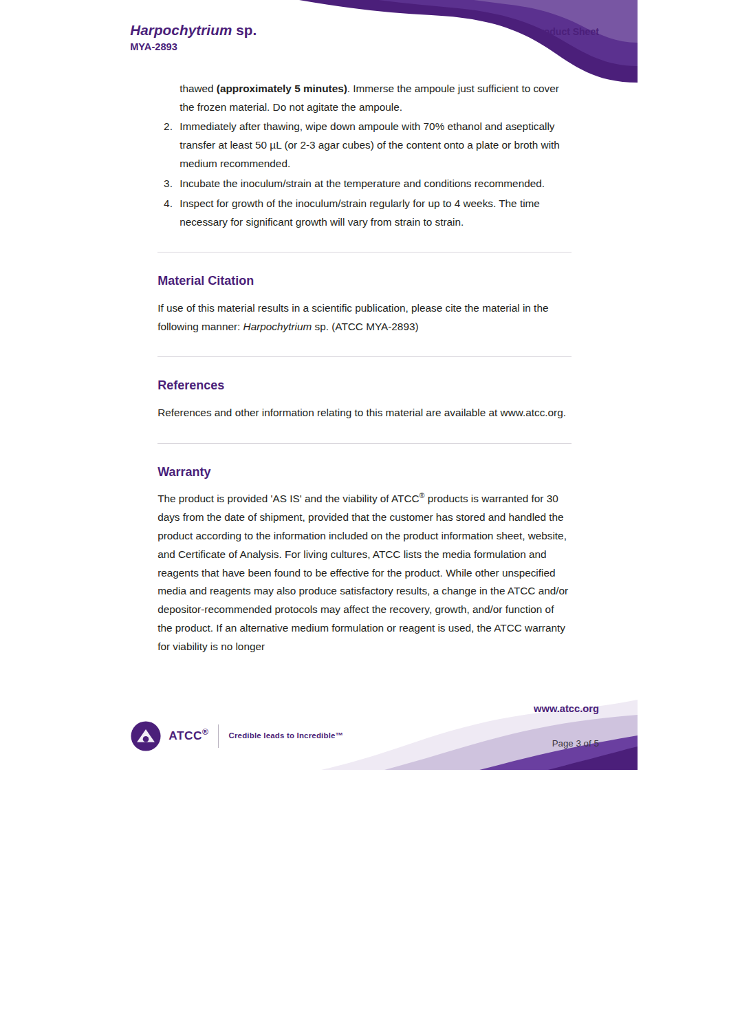Harpochytrium sp.
Product Sheet
MYA-2893
thawed (approximately 5 minutes). Immerse the ampoule just sufficient to cover the frozen material. Do not agitate the ampoule.
Immediately after thawing, wipe down ampoule with 70% ethanol and aseptically transfer at least 50 µL (or 2-3 agar cubes) of the content onto a plate or broth with medium recommended.
Incubate the inoculum/strain at the temperature and conditions recommended.
Inspect for growth of the inoculum/strain regularly for up to 4 weeks. The time necessary for significant growth will vary from strain to strain.
Material Citation
If use of this material results in a scientific publication, please cite the material in the following manner: Harpochytrium sp. (ATCC MYA-2893)
References
References and other information relating to this material are available at www.atcc.org.
Warranty
The product is provided 'AS IS' and the viability of ATCC® products is warranted for 30 days from the date of shipment, provided that the customer has stored and handled the product according to the information included on the product information sheet, website, and Certificate of Analysis. For living cultures, ATCC lists the media formulation and reagents that have been found to be effective for the product. While other unspecified media and reagents may also produce satisfactory results, a change in the ATCC and/or depositor-recommended protocols may affect the recovery, growth, and/or function of the product. If an alternative medium formulation or reagent is used, the ATCC warranty for viability is no longer
ATCC®
Credible leads to Incredible™
www.atcc.org
Page 3 of 5